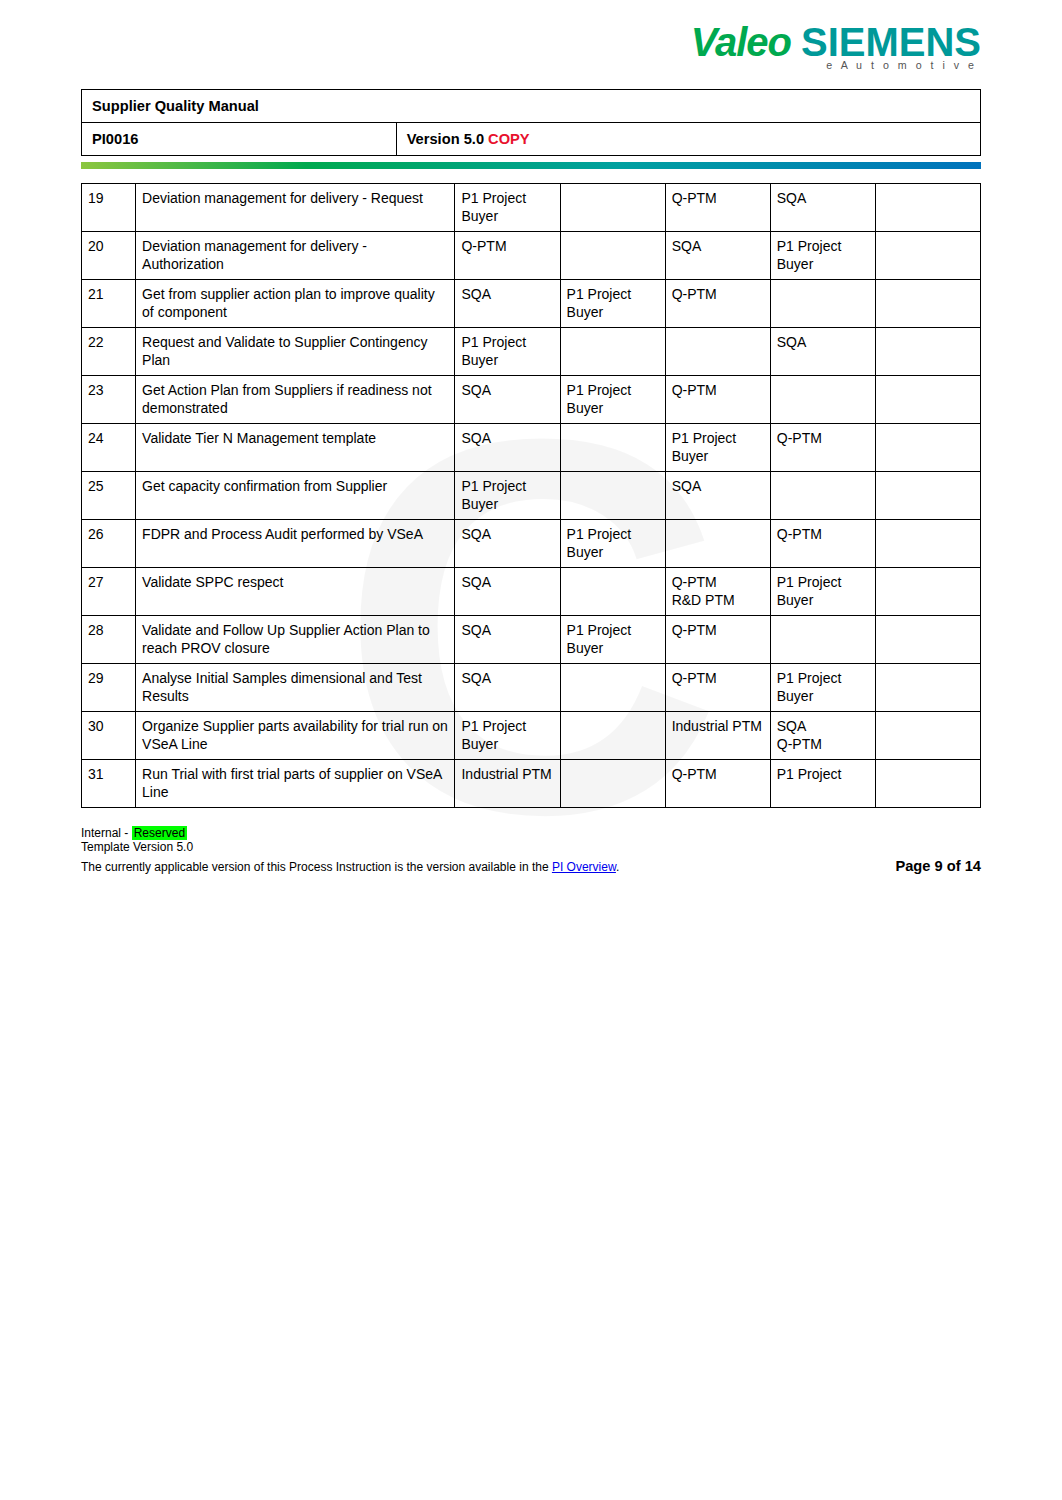C
Valeo SIEMENS
e A u t o m o t i v e
| Supplier Quality Manual |
| PI0016 | Version 5.0 COPY |
| 19 | Deviation management for delivery - Request | P1 Project Buyer | | Q-PTM | SQA | |
| 20 | Deviation management for delivery - Authorization | Q-PTM | | SQA | P1 Project Buyer | |
| 21 | Get from supplier action plan to improve quality of component | SQA | P1 Project Buyer | Q-PTM | | |
| 22 | Request and Validate to Supplier Contingency Plan | P1 Project Buyer | | | SQA | |
| 23 | Get Action Plan from Suppliers if readiness not demonstrated | SQA | P1 Project Buyer | Q-PTM | | |
| 24 | Validate Tier N Management template | SQA | | P1 Project Buyer | Q-PTM | |
| 25 | Get capacity confirmation from Supplier | P1 Project Buyer | | SQA | | |
| 26 | FDPR and Process Audit performed by VSeA | SQA | P1 Project Buyer | | Q-PTM | |
| 27 | Validate SPPC respect | SQA | | Q-PTM R&D PTM | P1 Project Buyer | |
| 28 | Validate and Follow Up Supplier Action Plan to reach PROV closure | SQA | P1 Project Buyer | Q-PTM | | |
| 29 | Analyse Initial Samples dimensional and Test Results | SQA | | Q-PTM | P1 Project Buyer | |
| 30 | Organize Supplier parts availability for trial run on VSeA Line | P1 Project Buyer | | Industrial PTM | SQA Q-PTM | |
| 31 | Run Trial with first trial parts of supplier on VSeA Line | Industrial PTM | | Q-PTM | P1 Project | |
Internal - Reserved
Template Version 5.0
The currently applicable version of this Process Instruction is the version available in the PI Overview.
Page 9 of 14